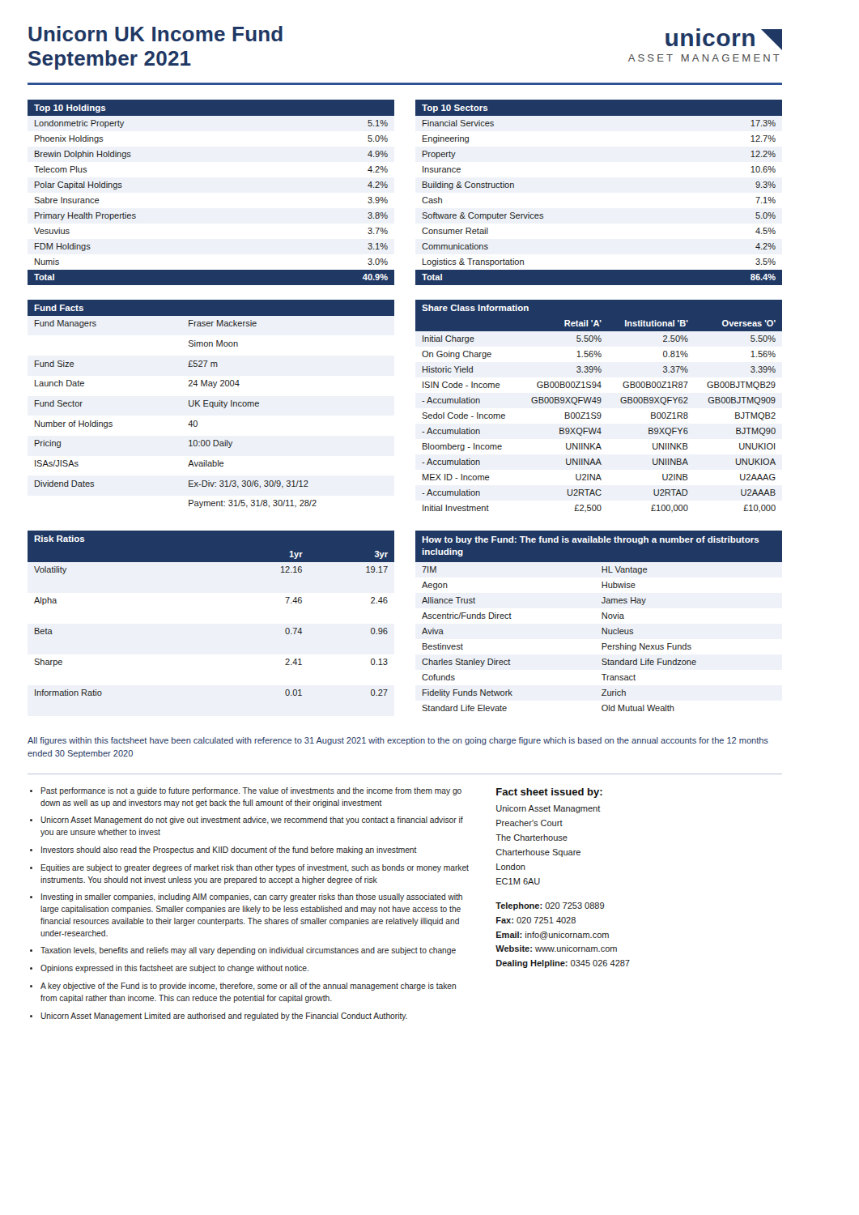Unicorn UK Income Fund September 2021
unicorn
ASSET MANAGEMENT
Top 10 Holdings
| Londonmetric Property | 5.1% |
| Phoenix Holdings | 5.0% |
| Brewin Dolphin Holdings | 4.9% |
| Telecom Plus | 4.2% |
| Polar Capital Holdings | 4.2% |
| Sabre Insurance | 3.9% |
| Primary Health Properties | 3.8% |
| Vesuvius | 3.7% |
| FDM Holdings | 3.1% |
| Numis | 3.0% |
| Total | 40.9% |
Top 10 Sectors
| Financial Services | 17.3% |
| Engineering | 12.7% |
| Property | 12.2% |
| Insurance | 10.6% |
| Building & Construction | 9.3% |
| Cash | 7.1% |
| Software & Computer Services | 5.0% |
| Consumer Retail | 4.5% |
| Communications | 4.2% |
| Logistics & Transportation | 3.5% |
| Total | 86.4% |
Fund Facts
| Fund Managers | Fraser Mackersie |
| | Simon Moon |
| Fund Size | £527 m |
| Launch Date | 24 May 2004 |
| Fund Sector | UK Equity Income |
| Number of Holdings | 40 |
| Pricing | 10:00 Daily |
| ISAs/JISAs | Available |
| Dividend Dates | Ex-Div: 31/3, 30/6, 30/9, 31/12 |
| | Payment: 31/5, 31/8, 30/11, 28/2 |
Share Class Information
| | Retail 'A' | Institutional 'B' | Overseas 'O' |
| --- | --- | --- | --- |
| Initial Charge | 5.50% | 2.50% | 5.50% |
| On Going Charge | 1.56% | 0.81% | 1.56% |
| Historic Yield | 3.39% | 3.37% | 3.39% |
| ISIN Code - Income | GB00B00Z1S94 | GB00B00Z1R87 | GB00BJTMQB29 |
| - Accumulation | GB00B9XQFW49 | GB00B9XQFY62 | GB00BJTMQ909 |
| Sedol Code - Income | B00Z1S9 | B00Z1R8 | BJTMQB2 |
| - Accumulation | B9XQFW4 | B9XQFY6 | BJTMQ90 |
| Bloomberg - Income | UNIINKA | UNIINKB | UNUKIOI |
| - Accumulation | UNIINAA | UNIINBA | UNUKIOA |
| MEX ID - Income | U2INA | U2INB | U2AAAG |
| - Accumulation | U2RTAC | U2RTAD | U2AAAB |
| Initial Investment | £2,500 | £100,000 | £10,000 |
Risk Ratios
| | 1yr | 3yr |
| --- | --- | --- |
| Volatility | 12.16 | 19.17 |
| Alpha | 7.46 | 2.46 |
| Beta | 0.74 | 0.96 |
| Sharpe | 2.41 | 0.13 |
| Information Ratio | 0.01 | 0.27 |
How to buy the Fund: The fund is available through a number of distributors including
| 7IM | HL Vantage |
| Aegon | Hubwise |
| Alliance Trust | James Hay |
| Ascentric/Funds Direct | Novia |
| Aviva | Nucleus |
| Bestinvest | Pershing Nexus Funds |
| Charles Stanley Direct | Standard Life Fundzone |
| Cofunds | Transact |
| Fidelity Funds Network | Zurich |
| Standard Life Elevate | Old Mutual Wealth |
All figures within this factsheet have been calculated with reference to 31 August 2021 with exception to the on going charge figure which is based on the annual accounts for the 12 months ended 30 September 2020
Past performance is not a guide to future performance. The value of investments and the income from them may go down as well as up and investors may not get back the full amount of their original investment
Unicorn Asset Management do not give out investment advice, we recommend that you contact a financial advisor if you are unsure whether to invest
Investors should also read the Prospectus and KIID document of the fund before making an investment
Equities are subject to greater degrees of market risk than other types of investment, such as bonds or money market instruments. You should not invest unless you are prepared to accept a higher degree of risk
Investing in smaller companies, including AIM companies, can carry greater risks than those usually associated with large capitalisation companies. Smaller companies are likely to be less established and may not have access to the financial resources available to their larger counterparts. The shares of smaller companies are relatively illiquid and under-researched.
Taxation levels, benefits and reliefs may all vary depending on individual circumstances and are subject to change
Opinions expressed in this factsheet are subject to change without notice.
A key objective of the Fund is to provide income, therefore, some or all of the annual management charge is taken from capital rather than income. This can reduce the potential for capital growth.
Unicorn Asset Management Limited are authorised and regulated by the Financial Conduct Authority.
Fact sheet issued by:
Unicorn Asset Managment
Preacher's Court
The Charterhouse
Charterhouse Square
London
EC1M 6AU
Telephone: 020 7253 0889
Fax: 020 7251 4028
Email: info@unicornam.com
Website: www.unicornam.com
Dealing Helpline: 0345 026 4287